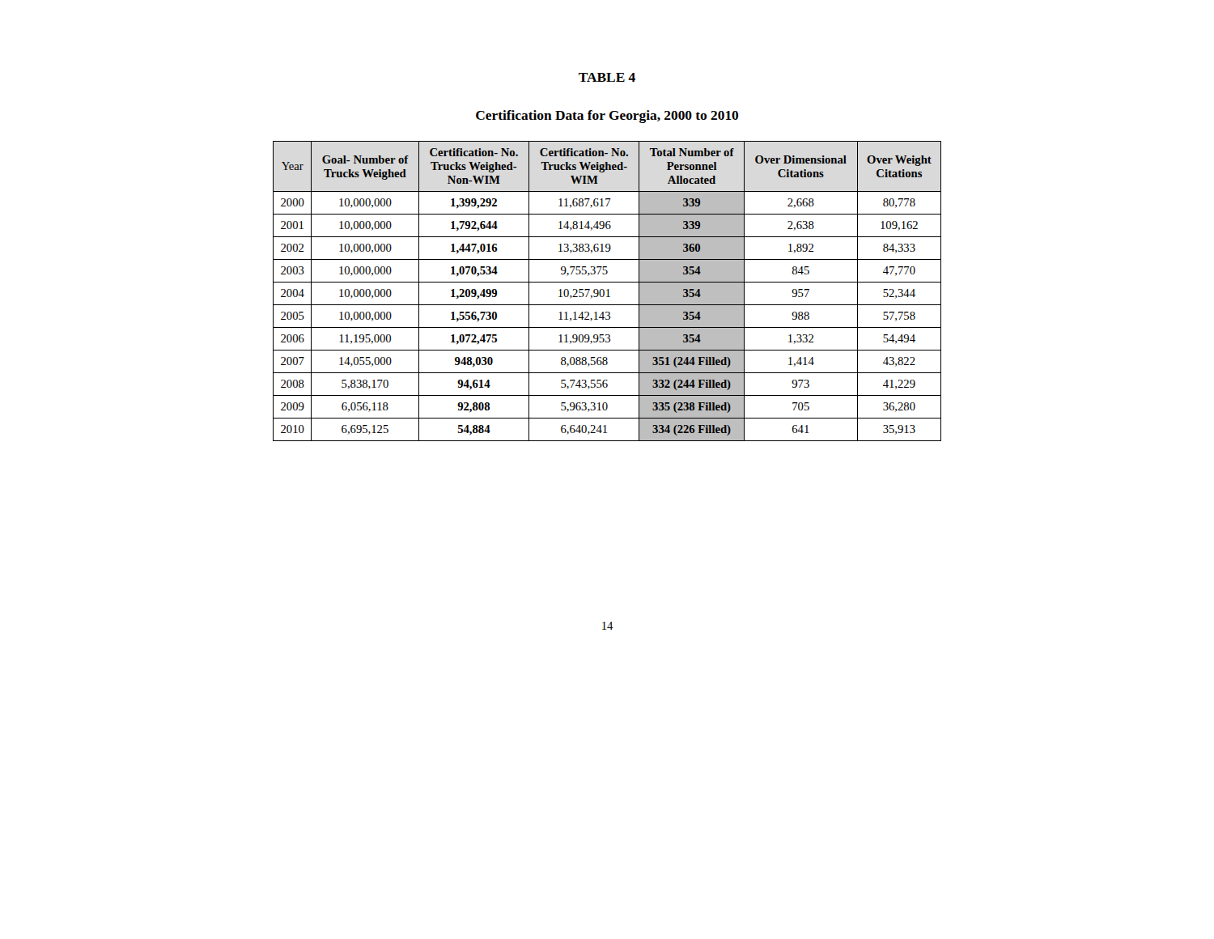TABLE 4
Certification Data for Georgia, 2000 to 2010
| Year | Goal- Number of Trucks Weighed | Certification- No. Trucks Weighed- Non-WIM | Certification- No. Trucks Weighed- WIM | Total Number of Personnel Allocated | Over Dimensional Citations | Over Weight Citations |
| --- | --- | --- | --- | --- | --- | --- |
| 2000 | 10,000,000 | 1,399,292 | 11,687,617 | 339 | 2,668 | 80,778 |
| 2001 | 10,000,000 | 1,792,644 | 14,814,496 | 339 | 2,638 | 109,162 |
| 2002 | 10,000,000 | 1,447,016 | 13,383,619 | 360 | 1,892 | 84,333 |
| 2003 | 10,000,000 | 1,070,534 | 9,755,375 | 354 | 845 | 47,770 |
| 2004 | 10,000,000 | 1,209,499 | 10,257,901 | 354 | 957 | 52,344 |
| 2005 | 10,000,000 | 1,556,730 | 11,142,143 | 354 | 988 | 57,758 |
| 2006 | 11,195,000 | 1,072,475 | 11,909,953 | 354 | 1,332 | 54,494 |
| 2007 | 14,055,000 | 948,030 | 8,088,568 | 351 (244 Filled) | 1,414 | 43,822 |
| 2008 | 5,838,170 | 94,614 | 5,743,556 | 332 (244 Filled) | 973 | 41,229 |
| 2009 | 6,056,118 | 92,808 | 5,963,310 | 335 (238 Filled) | 705 | 36,280 |
| 2010 | 6,695,125 | 54,884 | 6,640,241 | 334 (226 Filled) | 641 | 35,913 |
14